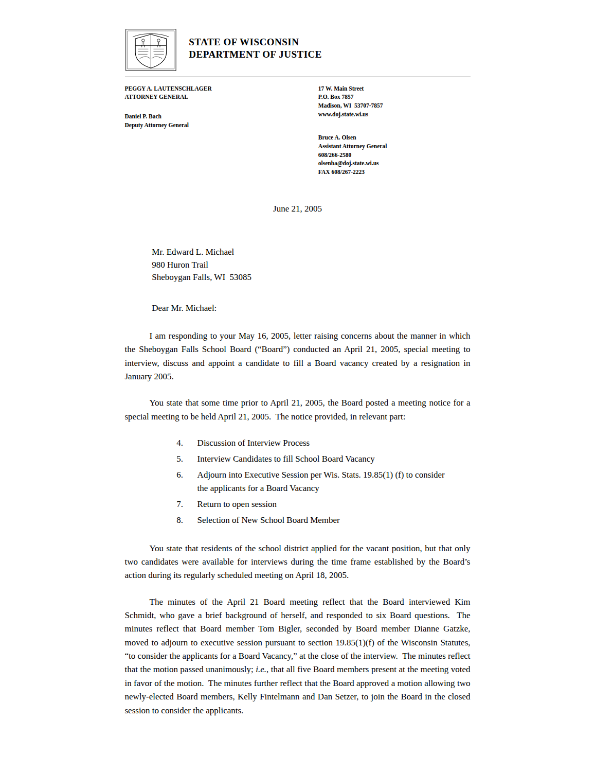STATE OF WISCONSIN
DEPARTMENT OF JUSTICE
PEGGY A. LAUTENSCHLAGER
ATTORNEY GENERAL
Daniel P. Bach
Deputy Attorney General
17 W. Main Street
P.O. Box 7857
Madison, WI 53707-7857
www.doj.state.wi.us
Bruce A. Olsen
Assistant Attorney General
608/266-2580
olsenba@doj.state.wi.us
FAX 608/267-2223
June 21, 2005
Mr. Edward L. Michael
980 Huron Trail
Sheboygan Falls, WI 53085
Dear Mr. Michael:
I am responding to your May 16, 2005, letter raising concerns about the manner in which the Sheboygan Falls School Board (“Board”) conducted an April 21, 2005, special meeting to interview, discuss and appoint a candidate to fill a Board vacancy created by a resignation in January 2005.
You state that some time prior to April 21, 2005, the Board posted a meeting notice for a special meeting to be held April 21, 2005. The notice provided, in relevant part:
4. Discussion of Interview Process
5. Interview Candidates to fill School Board Vacancy
6. Adjourn into Executive Session per Wis. Stats. 19.85(1) (f) to consider the applicants for a Board Vacancy
7. Return to open session
8. Selection of New School Board Member
You state that residents of the school district applied for the vacant position, but that only two candidates were available for interviews during the time frame established by the Board’s action during its regularly scheduled meeting on April 18, 2005.
The minutes of the April 21 Board meeting reflect that the Board interviewed Kim Schmidt, who gave a brief background of herself, and responded to six Board questions. The minutes reflect that Board member Tom Bigler, seconded by Board member Dianne Gatzke, moved to adjourn to executive session pursuant to section 19.85(1)(f) of the Wisconsin Statutes, “to consider the applicants for a Board Vacancy,” at the close of the interview. The minutes reflect that the motion passed unanimously; i.e., that all five Board members present at the meeting voted in favor of the motion. The minutes further reflect that the Board approved a motion allowing two newly-elected Board members, Kelly Fintelmann and Dan Setzer, to join the Board in the closed session to consider the applicants.